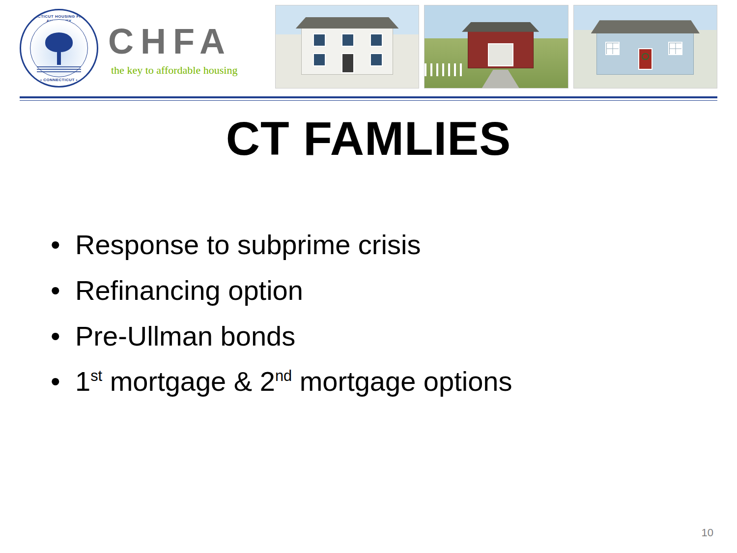CONNECTICUT HOUSING FINANCE AUTHORITY
• CONNECTICUT •
CHFA
the key to affordable housing
CT FAMLIES
Response to subprime crisis
Refinancing option
Pre-Ullman bonds
1st mortgage & 2nd mortgage options
10